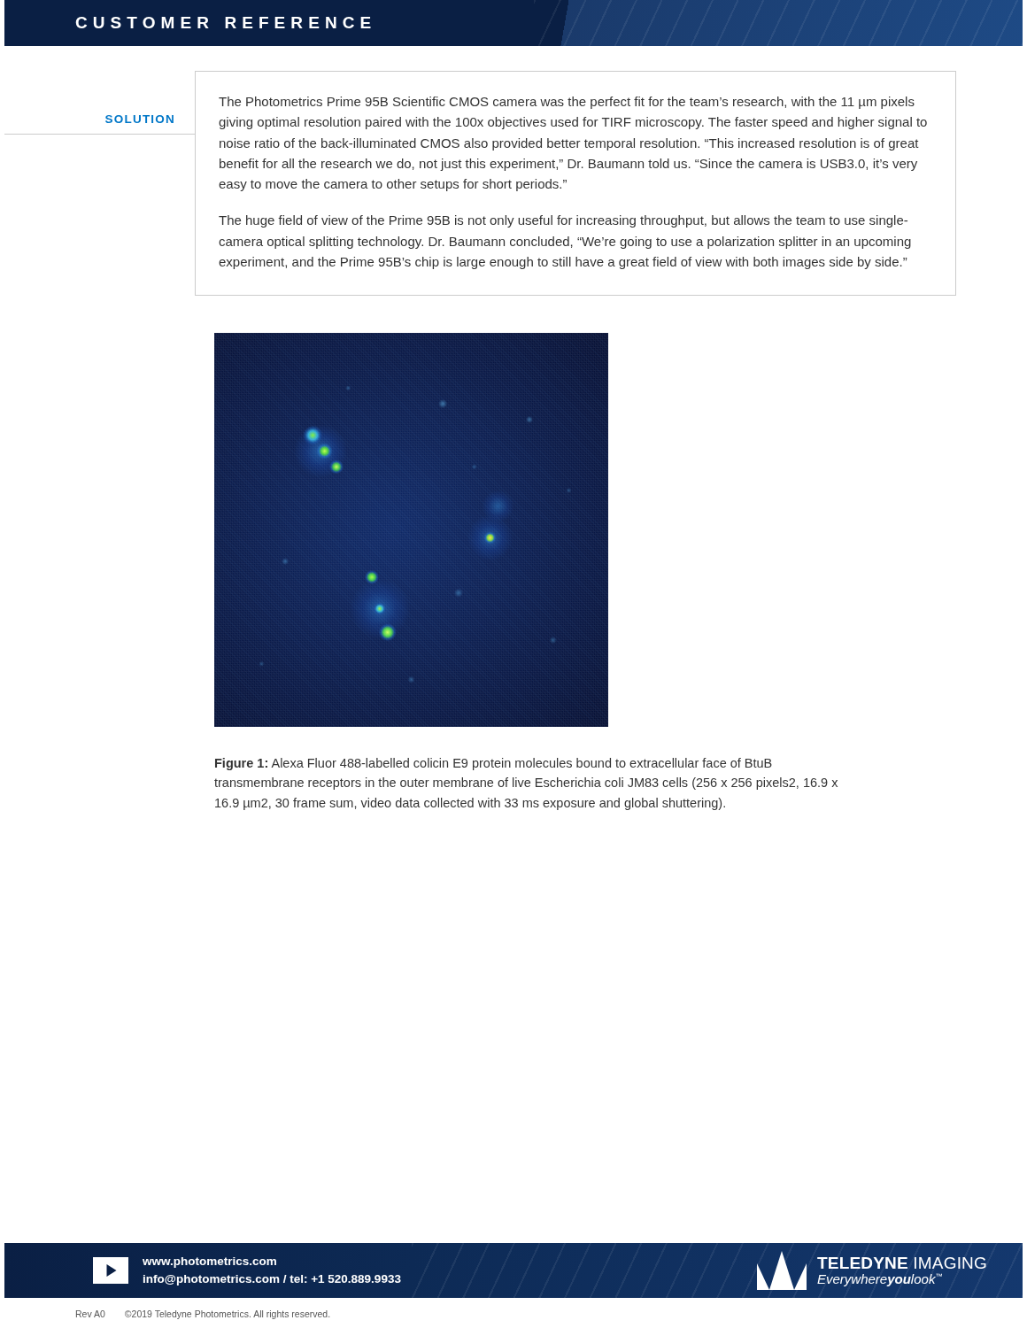Customer Reference
SOLUTION
The Photometrics Prime 95B Scientific CMOS camera was the perfect fit for the team’s research, with the 11 µm pixels giving optimal resolution paired with the 100x objectives used for TIRF microscopy. The faster speed and higher signal to noise ratio of the back-illuminated CMOS also provided better temporal resolution. “This increased resolution is of great benefit for all the research we do, not just this experiment,” Dr. Baumann told us. “Since the camera is USB3.0, it’s very easy to move the camera to other setups for short periods.”
The huge field of view of the Prime 95B is not only useful for increasing throughput, but allows the team to use single-camera optical splitting technology. Dr. Baumann concluded, “We’re going to use a polarization splitter in an upcoming experiment, and the Prime 95B’s chip is large enough to still have a great field of view with both images side by side.”
Figure 1: Alexa Fluor 488-labelled colicin E9 protein molecules bound to extracellular face of BtuB transmembrane receptors in the outer membrane of live Escherichia coli JM83 cells (256 x 256 pixels2, 16.9 x 16.9 µm2, 30 frame sum, video data collected with 33 ms exposure and global shuttering).
www.photometrics.com
info@photometrics.com / tel: +1 520.889.9933
TELEDYNE IMAGING
Everywhereyoulook™
Rev A0©2019 Teledyne Photometrics. All rights reserved.